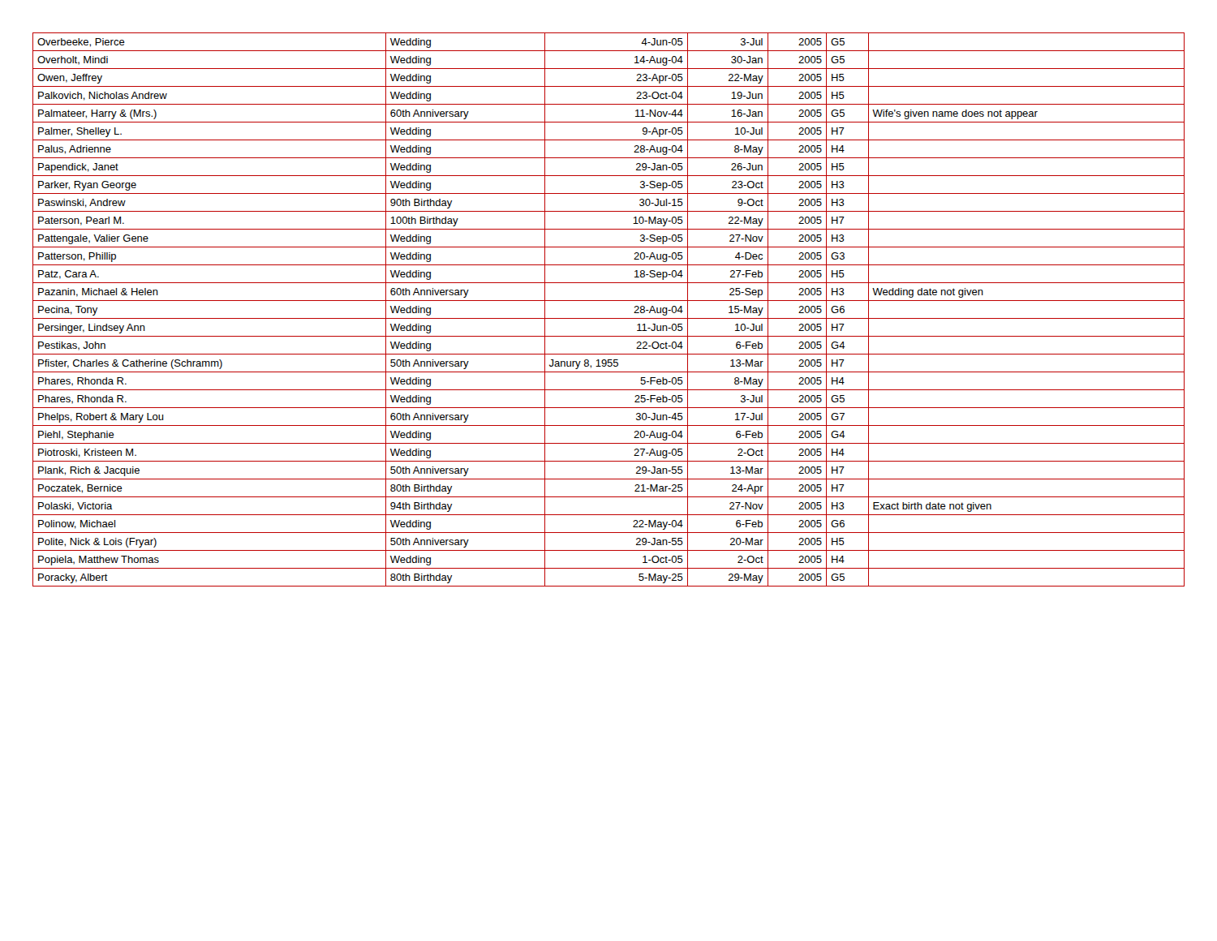| Overbeeke, Pierce | Wedding | 4-Jun-05 | 3-Jul | 2005 | G5 | |
| Overholt, Mindi | Wedding | 14-Aug-04 | 30-Jan | 2005 | G5 | |
| Owen, Jeffrey | Wedding | 23-Apr-05 | 22-May | 2005 | H5 | |
| Palkovich, Nicholas Andrew | Wedding | 23-Oct-04 | 19-Jun | 2005 | H5 | |
| Palmateer, Harry & (Mrs.) | 60th Anniversary | 11-Nov-44 | 16-Jan | 2005 | G5 | Wife's given name does not appear |
| Palmer, Shelley L. | Wedding | 9-Apr-05 | 10-Jul | 2005 | H7 | |
| Palus, Adrienne | Wedding | 28-Aug-04 | 8-May | 2005 | H4 | |
| Papendick, Janet | Wedding | 29-Jan-05 | 26-Jun | 2005 | H5 | |
| Parker, Ryan George | Wedding | 3-Sep-05 | 23-Oct | 2005 | H3 | |
| Paswinski, Andrew | 90th Birthday | 30-Jul-15 | 9-Oct | 2005 | H3 | |
| Paterson, Pearl M. | 100th Birthday | 10-May-05 | 22-May | 2005 | H7 | |
| Pattengale, Valier Gene | Wedding | 3-Sep-05 | 27-Nov | 2005 | H3 | |
| Patterson, Phillip | Wedding | 20-Aug-05 | 4-Dec | 2005 | G3 | |
| Patz, Cara A. | Wedding | 18-Sep-04 | 27-Feb | 2005 | H5 | |
| Pazanin, Michael & Helen | 60th Anniversary | | 25-Sep | 2005 | H3 | Wedding date not given |
| Pecina, Tony | Wedding | 28-Aug-04 | 15-May | 2005 | G6 | |
| Persinger, Lindsey Ann | Wedding | 11-Jun-05 | 10-Jul | 2005 | H7 | |
| Pestikas, John | Wedding | 22-Oct-04 | 6-Feb | 2005 | G4 | |
| Pfister, Charles & Catherine (Schramm) | 50th Anniversary | Janury 8, 1955 | 13-Mar | 2005 | H7 | |
| Phares, Rhonda R. | Wedding | 5-Feb-05 | 8-May | 2005 | H4 | |
| Phares, Rhonda R. | Wedding | 25-Feb-05 | 3-Jul | 2005 | G5 | |
| Phelps, Robert & Mary Lou | 60th Anniversary | 30-Jun-45 | 17-Jul | 2005 | G7 | |
| Piehl, Stephanie | Wedding | 20-Aug-04 | 6-Feb | 2005 | G4 | |
| Piotroski, Kristeen M. | Wedding | 27-Aug-05 | 2-Oct | 2005 | H4 | |
| Plank, Rich & Jacquie | 50th Anniversary | 29-Jan-55 | 13-Mar | 2005 | H7 | |
| Poczatek, Bernice | 80th Birthday | 21-Mar-25 | 24-Apr | 2005 | H7 | |
| Polaski, Victoria | 94th Birthday | | 27-Nov | 2005 | H3 | Exact birth date not given |
| Polinow, Michael | Wedding | 22-May-04 | 6-Feb | 2005 | G6 | |
| Polite, Nick & Lois (Fryar) | 50th Anniversary | 29-Jan-55 | 20-Mar | 2005 | H5 | |
| Popiela, Matthew Thomas | Wedding | 1-Oct-05 | 2-Oct | 2005 | H4 | |
| Poracky, Albert | 80th Birthday | 5-May-25 | 29-May | 2005 | G5 | |